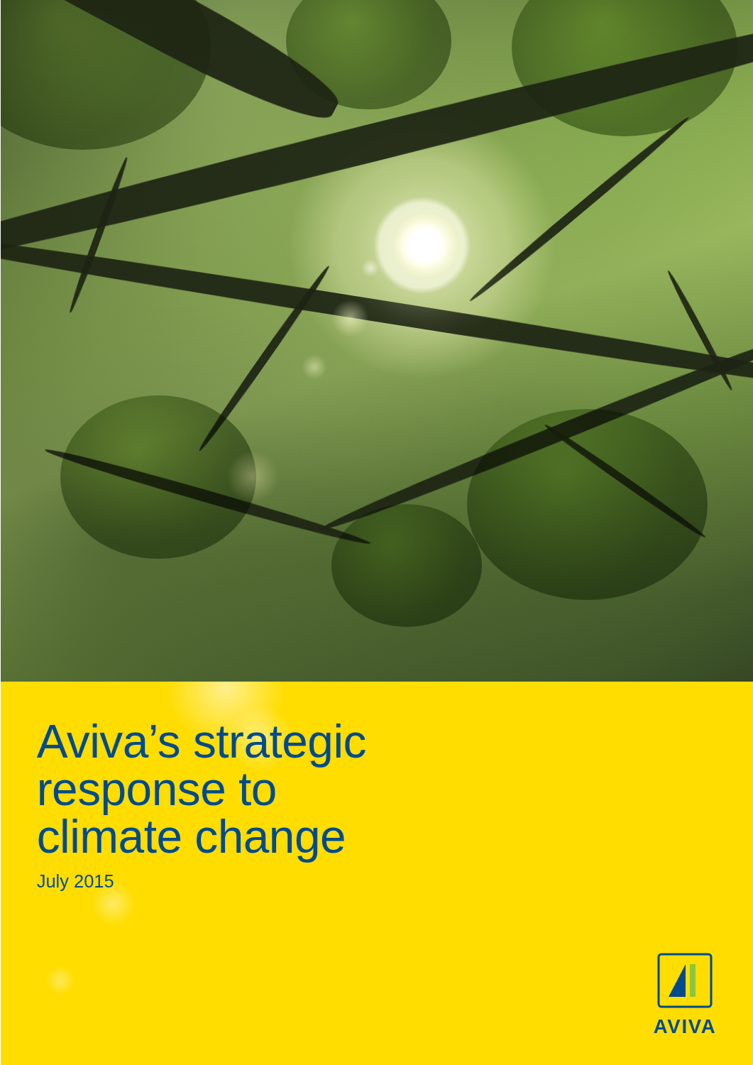Aviva’s strategic response to climate change
July 2015
AVIVA